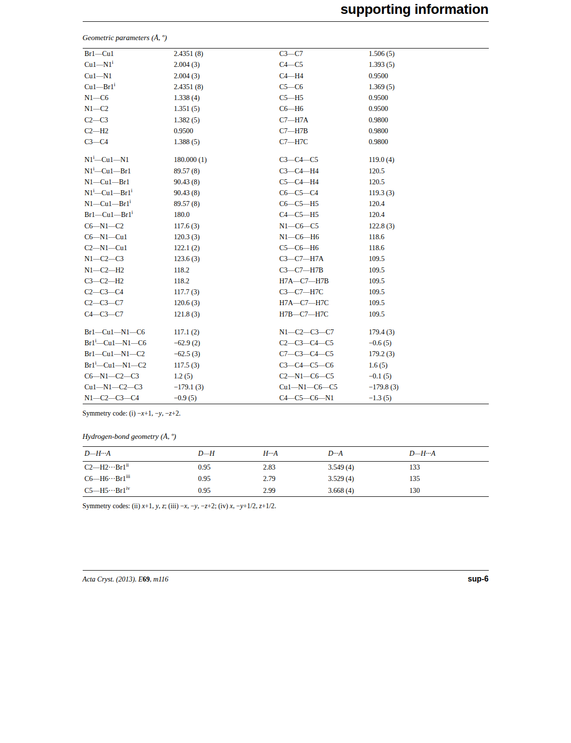supporting information
Geometric parameters (Å, º)
| Br1—Cu1 | 2.4351 (8) | C3—C7 | 1.506 (5) |
| Cu1—N1 i | 2.004 (3) | C4—C5 | 1.393 (5) |
| Cu1—N1 | 2.004 (3) | C4—H4 | 0.9500 |
| Cu1—Br1 i | 2.4351 (8) | C5—C6 | 1.369 (5) |
| N1—C6 | 1.338 (4) | C5—H5 | 0.9500 |
| N1—C2 | 1.351 (5) | C6—H6 | 0.9500 |
| C2—C3 | 1.382 (5) | C7—H7A | 0.9800 |
| C2—H2 | 0.9500 | C7—H7B | 0.9800 |
| C3—C4 | 1.388 (5) | C7—H7C | 0.9800 |
| N1 i —Cu1—N1 | 180.000 (1) | C3—C4—C5 | 119.0 (4) |
| N1 i —Cu1—Br1 | 89.57 (8) | C3—C4—H4 | 120.5 |
| N1—Cu1—Br1 | 90.43 (8) | C5—C4—H4 | 120.5 |
| N1 i —Cu1—Br1 i | 90.43 (8) | C6—C5—C4 | 119.3 (3) |
| N1—Cu1—Br1 i | 89.57 (8) | C6—C5—H5 | 120.4 |
| Br1—Cu1—Br1 i | 180.0 | C4—C5—H5 | 120.4 |
| C6—N1—C2 | 117.6 (3) | N1—C6—C5 | 122.8 (3) |
| C6—N1—Cu1 | 120.3 (3) | N1—C6—H6 | 118.6 |
| C2—N1—Cu1 | 122.1 (2) | C5—C6—H6 | 118.6 |
| N1—C2—C3 | 123.6 (3) | C3—C7—H7A | 109.5 |
| N1—C2—H2 | 118.2 | C3—C7—H7B | 109.5 |
| C3—C2—H2 | 118.2 | H7A—C7—H7B | 109.5 |
| C2—C3—C4 | 117.7 (3) | C3—C7—H7C | 109.5 |
| C2—C3—C7 | 120.6 (3) | H7A—C7—H7C | 109.5 |
| C4—C3—C7 | 121.8 (3) | H7B—C7—H7C | 109.5 |
| Br1—Cu1—N1—C6 | 117.1 (2) | N1—C2—C3—C7 | 179.4 (3) |
| Br1 i —Cu1—N1—C6 | −62.9 (2) | C2—C3—C4—C5 | −0.6 (5) |
| Br1—Cu1—N1—C2 | −62.5 (3) | C7—C3—C4—C5 | 179.2 (3) |
| Br1 i —Cu1—N1—C2 | 117.5 (3) | C3—C4—C5—C6 | 1.6 (5) |
| C6—N1—C2—C3 | 1.2 (5) | C2—N1—C6—C5 | −0.1 (5) |
| Cu1—N1—C2—C3 | −179.1 (3) | Cu1—N1—C6—C5 | −179.8 (3) |
| N1—C2—C3—C4 | −0.9 (5) | C4—C5—C6—N1 | −1.3 (5) |
Symmetry code: (i) −x+1, −y, −z+2.
Hydrogen-bond geometry (Å, º)
| D —H··· A | D —H | H··· A | D ··· A | D —H··· A |
| --- | --- | --- | --- | --- |
| C2—H2···Br1 ii | 0.95 | 2.83 | 3.549 (4) | 133 |
| C6—H6···Br1 iii | 0.95 | 2.79 | 3.529 (4) | 135 |
| C5—H5···Br1 iv | 0.95 | 2.99 | 3.668 (4) | 130 |
Symmetry codes: (ii) x+1, y, z; (iii) −x, −y, −z+2; (iv) x, −y+1/2, z+1/2.
Acta Cryst. (2013). E69, m116
sup-6